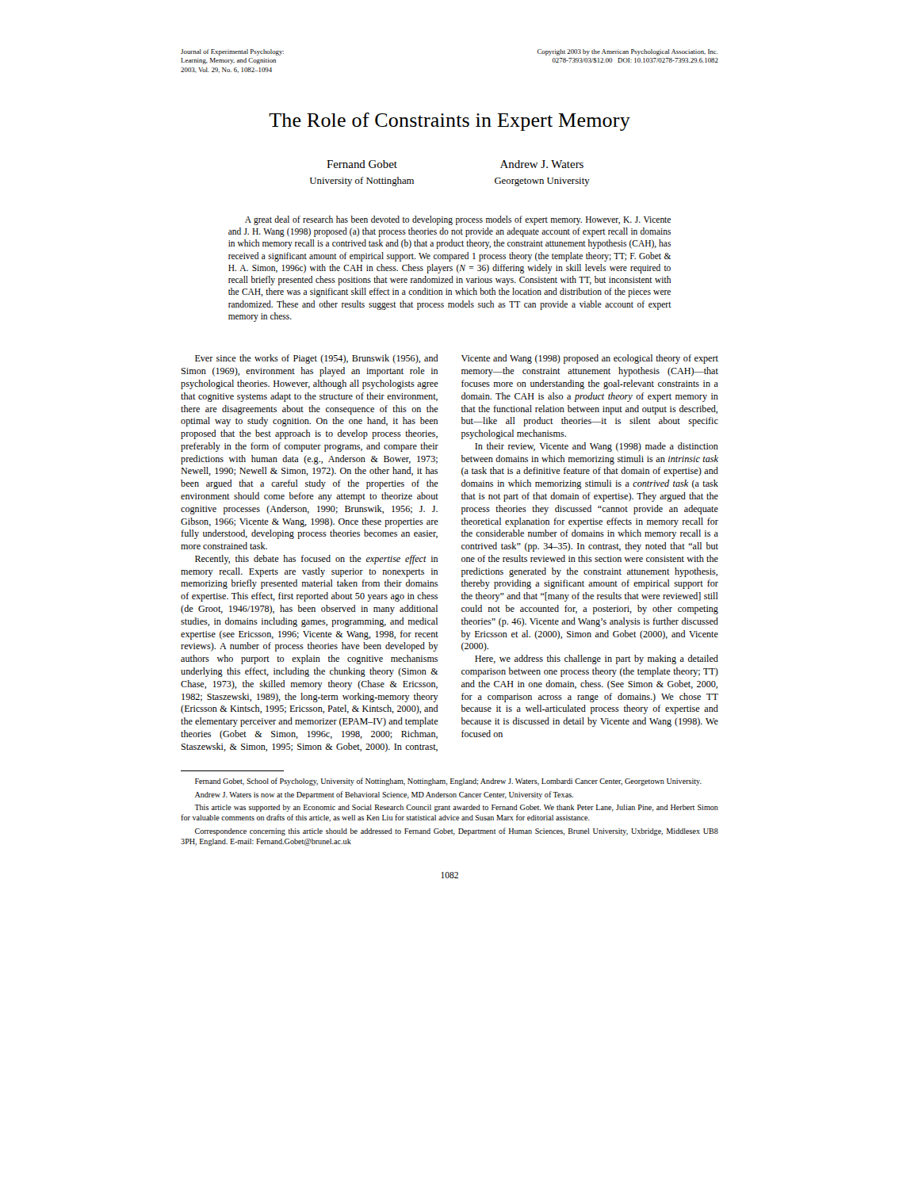Journal of Experimental Psychology:
Learning, Memory, and Cognition
2003, Vol. 29, No. 6, 1082–1094
Copyright 2003 by the American Psychological Association, Inc.
0278-7393/03/$12.00 DOI: 10.1037/0278-7393.29.6.1082
The Role of Constraints in Expert Memory
Fernand Gobet
University of Nottingham
Andrew J. Waters
Georgetown University
A great deal of research has been devoted to developing process models of expert memory. However, K. J. Vicente and J. H. Wang (1998) proposed (a) that process theories do not provide an adequate account of expert recall in domains in which memory recall is a contrived task and (b) that a product theory, the constraint attunement hypothesis (CAH), has received a significant amount of empirical support. We compared 1 process theory (the template theory; TT; F. Gobet & H. A. Simon, 1996c) with the CAH in chess. Chess players (N = 36) differing widely in skill levels were required to recall briefly presented chess positions that were randomized in various ways. Consistent with TT, but inconsistent with the CAH, there was a significant skill effect in a condition in which both the location and distribution of the pieces were randomized. These and other results suggest that process models such as TT can provide a viable account of expert memory in chess.
Ever since the works of Piaget (1954), Brunswik (1956), and Simon (1969), environment has played an important role in psychological theories. However, although all psychologists agree that cognitive systems adapt to the structure of their environment, there are disagreements about the consequence of this on the optimal way to study cognition. On the one hand, it has been proposed that the best approach is to develop process theories, preferably in the form of computer programs, and compare their predictions with human data (e.g., Anderson & Bower, 1973; Newell, 1990; Newell & Simon, 1972). On the other hand, it has been argued that a careful study of the properties of the environment should come before any attempt to theorize about cognitive processes (Anderson, 1990; Brunswik, 1956; J. J. Gibson, 1966; Vicente & Wang, 1998). Once these properties are fully understood, developing process theories becomes an easier, more constrained task.
Recently, this debate has focused on the expertise effect in memory recall. Experts are vastly superior to nonexperts in memorizing briefly presented material taken from their domains of expertise. This effect, first reported about 50 years ago in chess (de Groot, 1946/1978), has been observed in many additional studies, in domains including games, programming, and medical expertise (see Ericsson, 1996; Vicente & Wang, 1998, for recent reviews). A number of process theories have been developed by authors who purport to explain the cognitive mechanisms underlying this effect, including the chunking theory (Simon & Chase, 1973), the skilled memory theory (Chase & Ericsson, 1982; Staszewski, 1989), the long-term working-memory theory (Ericsson & Kintsch, 1995; Ericsson, Patel, & Kintsch, 2000), and the elementary perceiver and memorizer (EPAM–IV) and template theories (Gobet & Simon, 1996c, 1998, 2000; Richman, Staszewski, & Simon, 1995; Simon & Gobet, 2000). In contrast, Vicente and Wang (1998) proposed an ecological theory of expert memory—the constraint attunement hypothesis (CAH)—that focuses more on understanding the goal-relevant constraints in a domain. The CAH is also a product theory of expert memory in that the functional relation between input and output is described, but—like all product theories—it is silent about specific psychological mechanisms.
In their review, Vicente and Wang (1998) made a distinction between domains in which memorizing stimuli is an intrinsic task (a task that is a definitive feature of that domain of expertise) and domains in which memorizing stimuli is a contrived task (a task that is not part of that domain of expertise). They argued that the process theories they discussed “cannot provide an adequate theoretical explanation for expertise effects in memory recall for the considerable number of domains in which memory recall is a contrived task” (pp. 34–35). In contrast, they noted that “all but one of the results reviewed in this section were consistent with the predictions generated by the constraint attunement hypothesis, thereby providing a significant amount of empirical support for the theory” and that “[many of the results that were reviewed] still could not be accounted for, a posteriori, by other competing theories” (p. 46). Vicente and Wang’s analysis is further discussed by Ericsson et al. (2000), Simon and Gobet (2000), and Vicente (2000).
Here, we address this challenge in part by making a detailed comparison between one process theory (the template theory; TT) and the CAH in one domain, chess. (See Simon & Gobet, 2000, for a comparison across a range of domains.) We chose TT because it is a well-articulated process theory of expertise and because it is discussed in detail by Vicente and Wang (1998). We focused on
Fernand Gobet, School of Psychology, University of Nottingham, Nottingham, England; Andrew J. Waters, Lombardi Cancer Center, Georgetown University.
Andrew J. Waters is now at the Department of Behavioral Science, MD Anderson Cancer Center, University of Texas.
This article was supported by an Economic and Social Research Council grant awarded to Fernand Gobet. We thank Peter Lane, Julian Pine, and Herbert Simon for valuable comments on drafts of this article, as well as Ken Liu for statistical advice and Susan Marx for editorial assistance.
Correspondence concerning this article should be addressed to Fernand Gobet, Department of Human Sciences, Brunel University, Uxbridge, Middlesex UB8 3PH, England. E-mail: Fernand.Gobet@brunel.ac.uk
1082